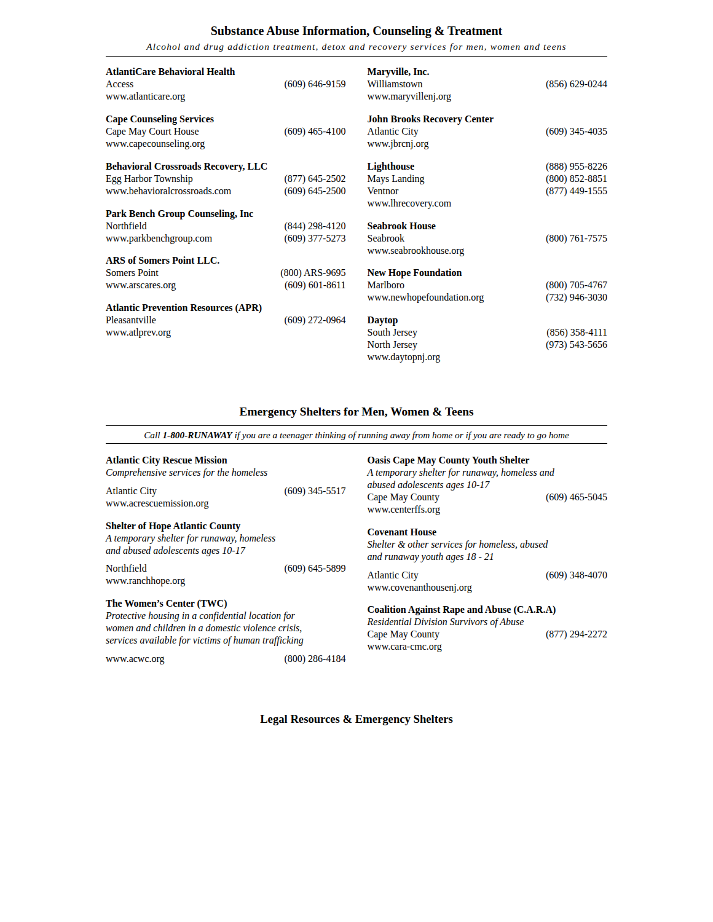Substance Abuse Information, Counseling & Treatment
Alcohol and drug addiction treatment, detox and recovery services for men, women and teens
AtlantiCare Behavioral Health
Access(609) 646-9159
www.atlanticare.org
Cape Counseling Services
Cape May Court House(609) 465-4100
www.capecounseling.org
Behavioral Crossroads Recovery, LLC
Egg Harbor Township(877) 645-2502
www.behavioralcrossroads.com(609) 645-2500
Park Bench Group Counseling, Inc
Northfield(844) 298-4120
www.parkbenchgroup.com(609) 377-5273
ARS of Somers Point LLC.
Somers Point(800) ARS-9695
www.arscares.org(609) 601-8611
Atlantic Prevention Resources (APR)
Pleasantville(609) 272-0964
www.atlprev.org
Maryville, Inc.
Williamstown(856) 629-0244
www.maryvillenj.org
John Brooks Recovery Center
Atlantic City(609) 345-4035
www.jbrcnj.org
Lighthouse(888) 955-8226
Mays Landing(800) 852-8851
Ventnor(877) 449-1555
www.lhrecovery.com
Seabrook House
Seabrook(800) 761-7575
www.seabrookhouse.org
New Hope Foundation
Marlboro(800) 705-4767
www.newhopefoundation.org(732) 946-3030
Daytop
South Jersey(856) 358-4111
North Jersey(973) 543-5656
www.daytopnj.org
Emergency Shelters for Men, Women & Teens
Call 1-800-RUNAWAY if you are a teenager thinking of running away from home or if you are ready to go home
Atlantic City Rescue Mission
Comprehensive services for the homeless
Atlantic City(609) 345-5517
www.acrescuemission.org
Shelter of Hope Atlantic County
A temporary shelter for runaway, homeless
and abused adolescents ages 10-17
Northfield(609) 645-5899
www.ranchhope.org
The Women’s Center (TWC)
Protective housing in a confidential location for
women and children in a domestic violence crisis,
services available for victims of human trafficking
www.acwc.org(800) 286-4184
Oasis Cape May County Youth Shelter
A temporary shelter for runaway, homeless and
abused adolescents ages 10-17
Cape May County(609) 465-5045
www.centerffs.org
Covenant House
Shelter & other services for homeless, abused
and runaway youth ages 18 - 21
Atlantic City(609) 348-4070
www.covenanthousenj.org
Coalition Against Rape and Abuse (C.A.R.A)
Residential Division Survivors of Abuse
Cape May County(877) 294-2272
www.cara-cmc.org
Legal Resources & Emergency Shelters